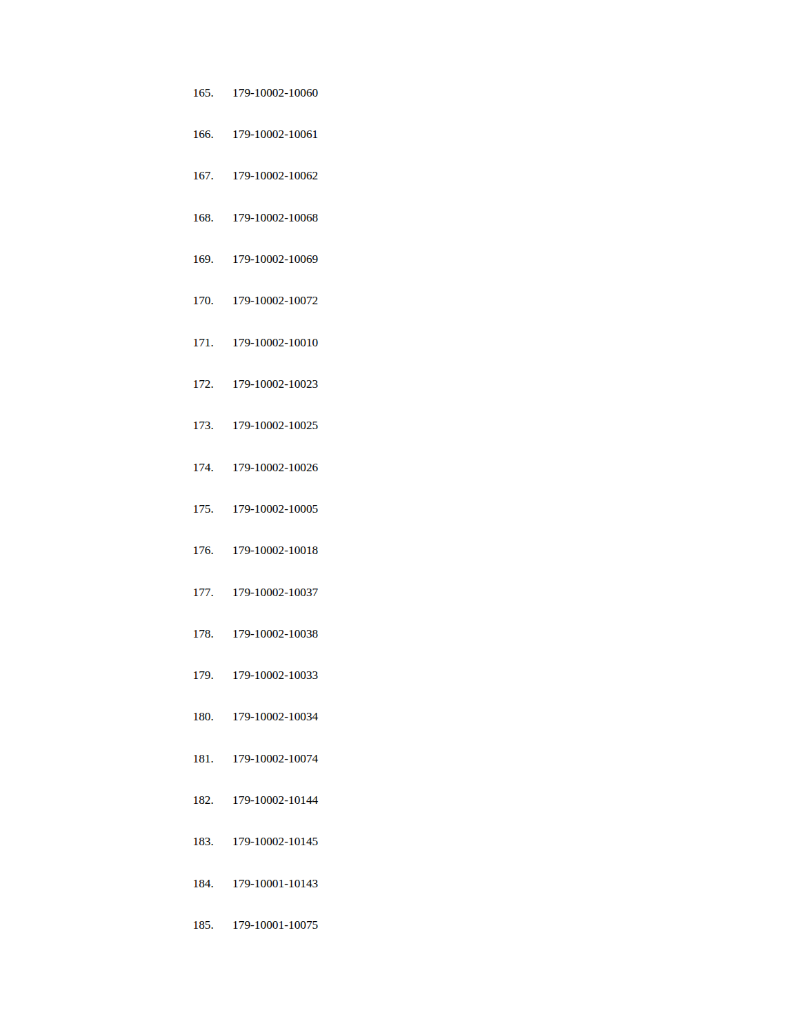165. 179-10002-10060
166. 179-10002-10061
167. 179-10002-10062
168. 179-10002-10068
169. 179-10002-10069
170. 179-10002-10072
171. 179-10002-10010
172. 179-10002-10023
173. 179-10002-10025
174. 179-10002-10026
175. 179-10002-10005
176. 179-10002-10018
177. 179-10002-10037
178. 179-10002-10038
179. 179-10002-10033
180. 179-10002-10034
181. 179-10002-10074
182. 179-10002-10144
183. 179-10002-10145
184. 179-10001-10143
185. 179-10001-10075